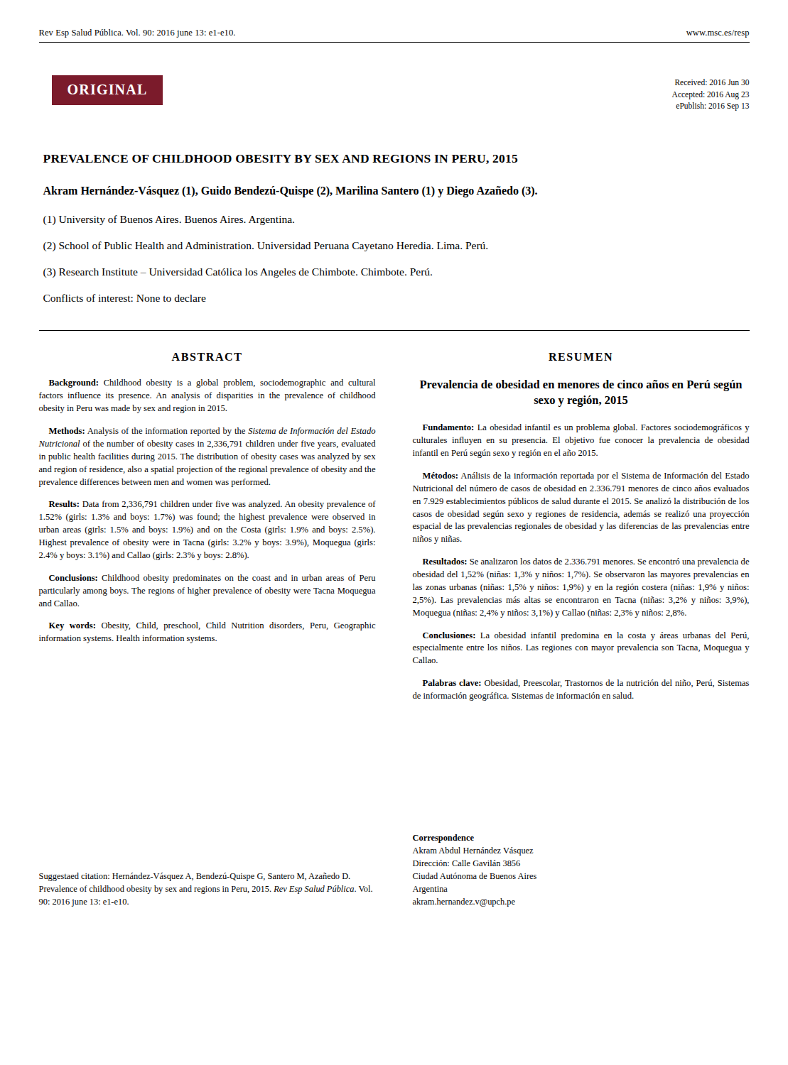Rev Esp Salud Pública. Vol. 90: 2016 june 13: e1-e10.
www.msc.es/resp
ORIGINAL
Received: 2016 Jun 30
Accepted: 2016 Aug 23
ePublish: 2016 Sep 13
PREVALENCE OF CHILDHOOD OBESITY BY SEX AND REGIONS IN PERU, 2015
Akram Hernández-Vásquez (1), Guido Bendezú-Quispe (2), Marilina Santero (1) y Diego Azañedo (3).
(1) University of Buenos Aires. Buenos Aires. Argentina.
(2) School of Public Health and Administration. Universidad Peruana Cayetano Heredia. Lima. Perú.
(3) Research Institute – Universidad Católica los Angeles de Chimbote. Chimbote. Perú.
Conflicts of interest: None to declare
ABSTRACT
Background: Childhood obesity is a global problem, sociodemographic and cultural factors influence its presence. An analysis of disparities in the prevalence of childhood obesity in Peru was made by sex and region in 2015.
Methods: Analysis of the information reported by the Sistema de Información del Estado Nutricional of the number of obesity cases in 2,336,791 children under five years, evaluated in public health facilities during 2015. The distribution of obesity cases was analyzed by sex and region of residence, also a spatial projection of the regional prevalence of obesity and the prevalence differences between men and women was performed.
Results: Data from 2,336,791 children under five was analyzed. An obesity prevalence of 1.52% (girls: 1.3% and boys: 1.7%) was found; the highest prevalence were observed in urban areas (girls: 1.5% and boys: 1.9%) and on the Costa (girls: 1.9% and boys: 2.5%). Highest prevalence of obesity were in Tacna (girls: 3.2% y boys: 3.9%), Moquegua (girls: 2.4% y boys: 3.1%) and Callao (girls: 2.3% y boys: 2.8%).
Conclusions: Childhood obesity predominates on the coast and in urban areas of Peru particularly among boys. The regions of higher prevalence of obesity were Tacna Moquegua and Callao.
Key words: Obesity, Child, preschool, Child Nutrition disorders, Peru, Geographic information systems. Health information systems.
RESUMEN
Prevalencia de obesidad en menores de cinco años en Perú según sexo y región, 2015
Fundamento: La obesidad infantil es un problema global. Factores sociodemográficos y culturales influyen en su presencia. El objetivo fue conocer la prevalencia de obesidad infantil en Perú según sexo y región en el año 2015.
Métodos: Análisis de la información reportada por el Sistema de Información del Estado Nutricional del número de casos de obesidad en 2.336.791 menores de cinco años evaluados en 7.929 establecimientos públicos de salud durante el 2015. Se analizó la distribución de los casos de obesidad según sexo y regiones de residencia, además se realizó una proyección espacial de las prevalencias regionales de obesidad y las diferencias de las prevalencias entre niños y niñas.
Resultados: Se analizaron los datos de 2.336.791 menores. Se encontró una prevalencia de obesidad del 1,52% (niñas: 1,3% y niños: 1,7%). Se observaron las mayores prevalencias en las zonas urbanas (niñas: 1,5% y niños: 1,9%) y en la región costera (niñas: 1,9% y niños: 2,5%). Las prevalencias más altas se encontraron en Tacna (niñas: 3,2% y niños: 3,9%), Moquegua (niñas: 2,4% y niños: 3,1%) y Callao (niñas: 2,3% y niños: 2,8%.
Conclusiones: La obesidad infantil predomina en la costa y áreas urbanas del Perú, especialmente entre los niños. Las regiones con mayor prevalencia son Tacna, Moquegua y Callao.
Palabras clave: Obesidad, Preescolar, Trastornos de la nutrición del niño, Perú, Sistemas de información geográfica. Sistemas de información en salud.
Suggestaed citation: Hernández-Vásquez A, Bendezú-Quispe G, Santero M, Azañedo D. Prevalence of childhood obesity by sex and regions in Peru, 2015. Rev Esp Salud Pública. Vol. 90: 2016 june 13: e1-e10.
Correspondence
Akram Abdul Hernández Vásquez
Dirección: Calle Gavilán 3856
Ciudad Autónoma de Buenos Aires
Argentina
akram.hernandez.v@upch.pe